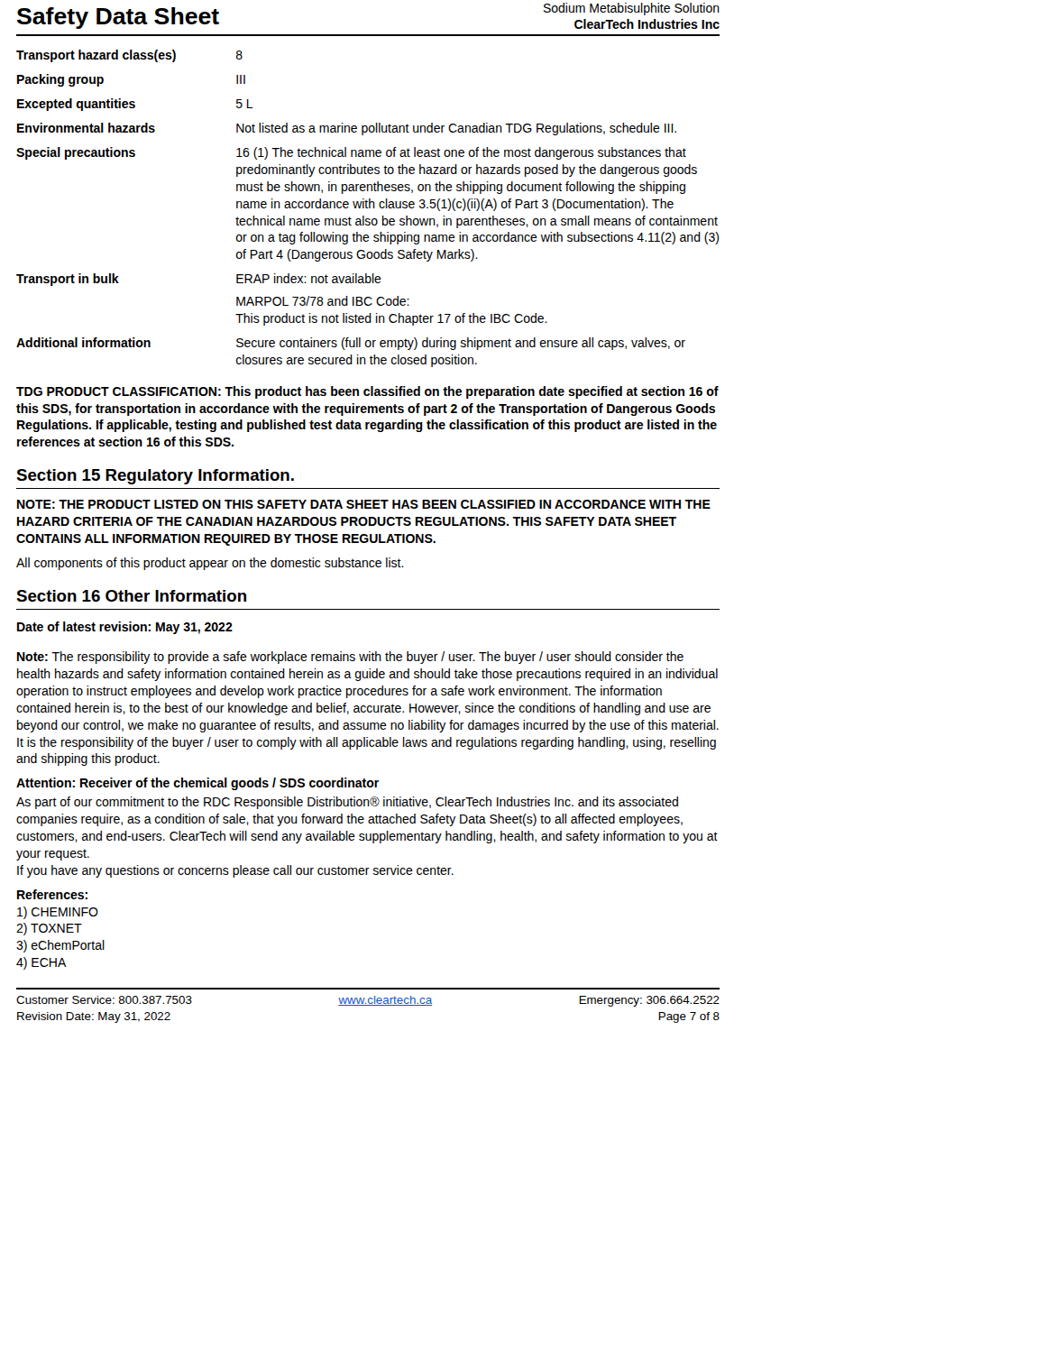Safety Data Sheet
Sodium Metabisulphite Solution ClearTech Industries Inc
| Transport hazard class(es) | 8 |
| Packing group | III |
| Excepted quantities | 5 L |
| Environmental hazards | Not listed as a marine pollutant under Canadian TDG Regulations, schedule III. |
| Special precautions | 16 (1) The technical name of at least one of the most dangerous substances that predominantly contributes to the hazard or hazards posed by the dangerous goods must be shown, in parentheses, on the shipping document following the shipping name in accordance with clause 3.5(1)(c)(ii)(A) of Part 3 (Documentation). The technical name must also be shown, in parentheses, on a small means of containment or on a tag following the shipping name in accordance with subsections 4.11(2) and (3) of Part 4 (Dangerous Goods Safety Marks). |
| Transport in bulk | ERAP index: not available MARPOL 73/78 and IBC Code: This product is not listed in Chapter 17 of the IBC Code. |
| Additional information | Secure containers (full or empty) during shipment and ensure all caps, valves, or closures are secured in the closed position. |
TDG PRODUCT CLASSIFICATION: This product has been classified on the preparation date specified at section 16 of this SDS, for transportation in accordance with the requirements of part 2 of the Transportation of Dangerous Goods Regulations. If applicable, testing and published test data regarding the classification of this product are listed in the references at section 16 of this SDS.
Section 15 Regulatory Information.
NOTE: THE PRODUCT LISTED ON THIS SAFETY DATA SHEET HAS BEEN CLASSIFIED IN ACCORDANCE WITH THE HAZARD CRITERIA OF THE CANADIAN HAZARDOUS PRODUCTS REGULATIONS. THIS SAFETY DATA SHEET CONTAINS ALL INFORMATION REQUIRED BY THOSE REGULATIONS.
All components of this product appear on the domestic substance list.
Section 16 Other Information
Date of latest revision: May 31, 2022
Note: The responsibility to provide a safe workplace remains with the buyer / user. The buyer / user should consider the health hazards and safety information contained herein as a guide and should take those precautions required in an individual operation to instruct employees and develop work practice procedures for a safe work environment. The information contained herein is, to the best of our knowledge and belief, accurate. However, since the conditions of handling and use are beyond our control, we make no guarantee of results, and assume no liability for damages incurred by the use of this material. It is the responsibility of the buyer / user to comply with all applicable laws and regulations regarding handling, using, reselling and shipping this product.
Attention: Receiver of the chemical goods / SDS coordinator
As part of our commitment to the RDC Responsible Distribution® initiative, ClearTech Industries Inc. and its associated companies require, as a condition of sale, that you forward the attached Safety Data Sheet(s) to all affected employees, customers, and end-users. ClearTech will send any available supplementary handling, health, and safety information to you at your request.
If you have any questions or concerns please call our customer service center.
References:
1) CHEMINFO
2) TOXNET
3) eChemPortal
4) ECHA
Customer Service: 800.387.7503
Revision Date: May 31, 2022
www.cleartech.ca
Emergency: 306.664.2522
Page 7 of 8